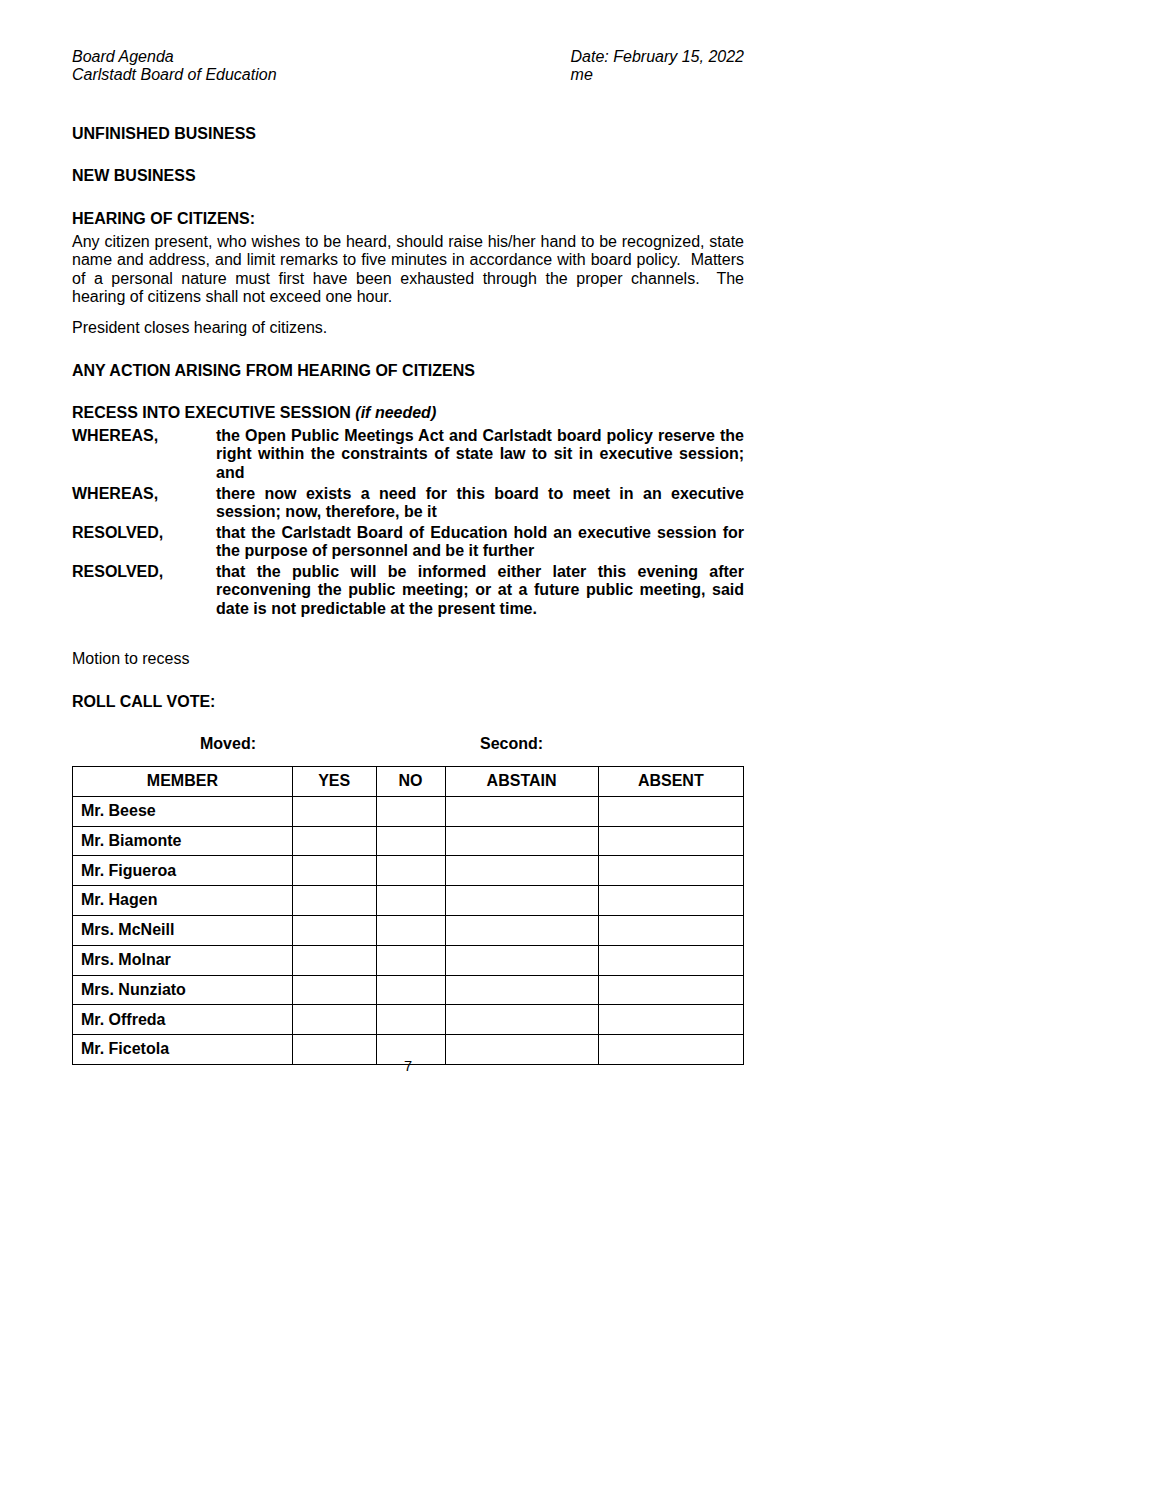Board Agenda
Carlstadt Board of Education
Date: February 15, 2022
me
Unfinished Business
New Business
HEARING OF CITIZENS:
Any citizen present, who wishes to be heard, should raise his/her hand to be recognized, state name and address, and limit remarks to five minutes in accordance with board policy. Matters of a personal nature must first have been exhausted through the proper channels. The hearing of citizens shall not exceed one hour.
President closes hearing of citizens.
Any Action Arising From Hearing of Citizens
RECESS INTO EXECUTIVE SESSION (if needed)
WHEREAS,
the Open Public Meetings Act and Carlstadt board policy reserve the right within the constraints of state law to sit in executive session; and
WHEREAS,
there now exists a need for this board to meet in an executive session; now, therefore, be it
RESOLVED,
that the Carlstadt Board of Education hold an executive session for the purpose of personnel and be it further
RESOLVED,
that the public will be informed either later this evening after reconvening the public meeting; or at a future public meeting, said date is not predictable at the present time.
Motion to recess
ROLL CALL VOTE:
Moved: Second:
| MEMBER | YES | NO | ABSTAIN | ABSENT |
| --- | --- | --- | --- | --- |
| Mr. Beese | | | | |
| Mr. Biamonte | | | | |
| Mr. Figueroa | | | | |
| Mr. Hagen | | | | |
| Mrs. McNeill | | | | |
| Mrs. Molnar | | | | |
| Mrs. Nunziato | | | | |
| Mr. Offreda | | | | |
| Mr. Ficetola | | | | |
7